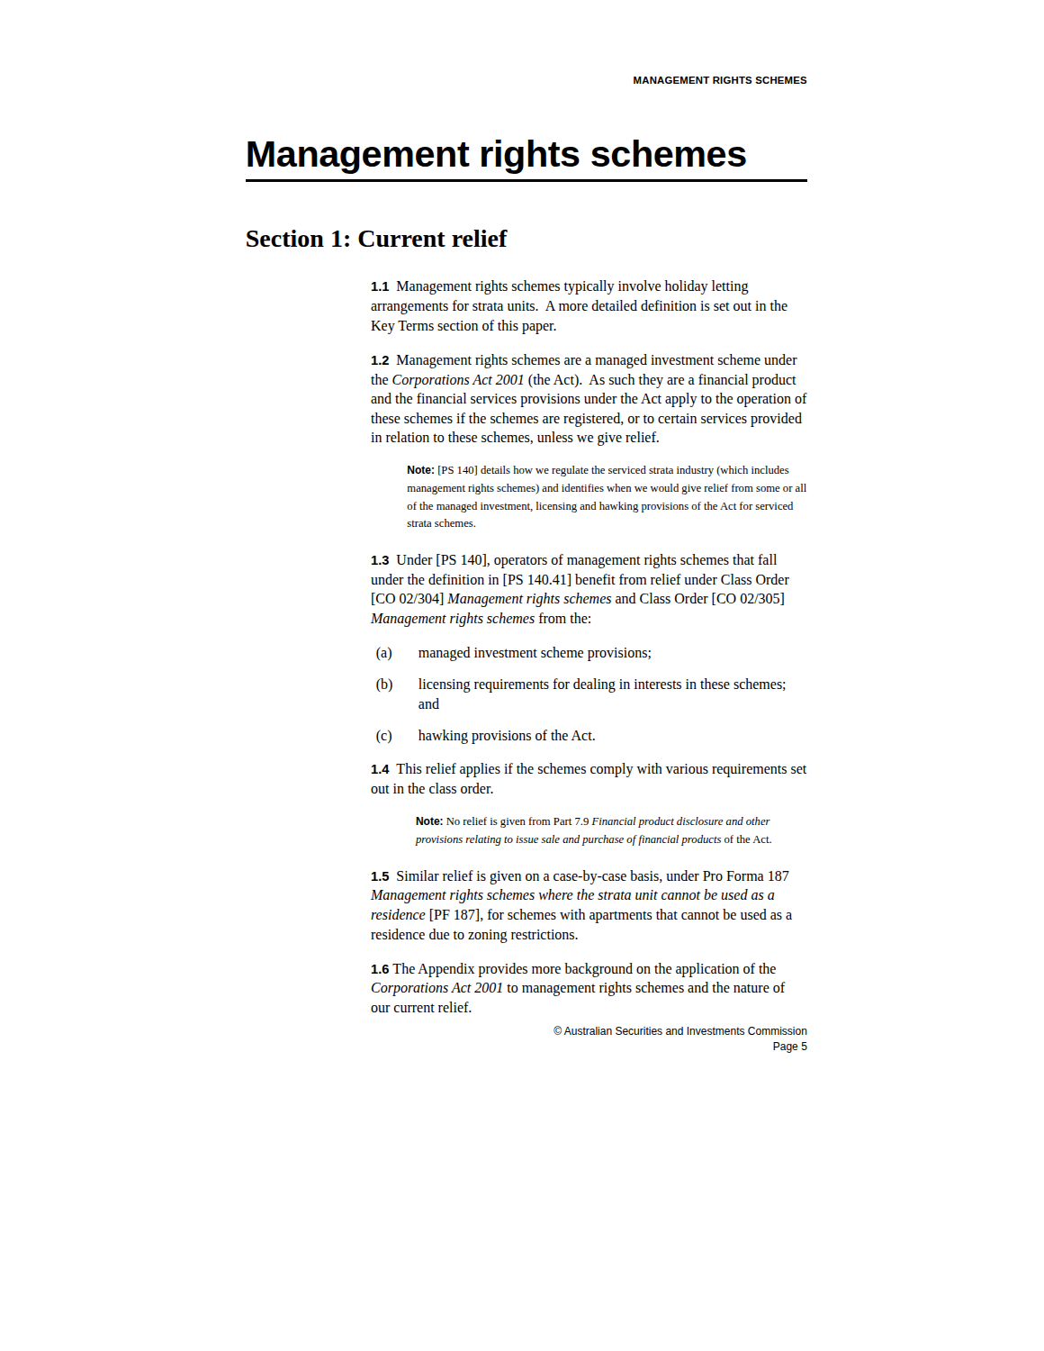Management rights schemes
Management rights schemes
Section 1: Current relief
1.1 Management rights schemes typically involve holiday letting arrangements for strata units. A more detailed definition is set out in the Key Terms section of this paper.
1.2 Management rights schemes are a managed investment scheme under the Corporations Act 2001 (the Act). As such they are a financial product and the financial services provisions under the Act apply to the operation of these schemes if the schemes are registered, or to certain services provided in relation to these schemes, unless we give relief.
Note: [PS 140] details how we regulate the serviced strata industry (which includes management rights schemes) and identifies when we would give relief from some or all of the managed investment, licensing and hawking provisions of the Act for serviced strata schemes.
1.3 Under [PS 140], operators of management rights schemes that fall under the definition in [PS 140.41] benefit from relief under Class Order [CO 02/304] Management rights schemes and Class Order [CO 02/305] Management rights schemes from the:
(a) managed investment scheme provisions;
(b) licensing requirements for dealing in interests in these schemes; and
(c) hawking provisions of the Act.
1.4 This relief applies if the schemes comply with various requirements set out in the class order.
Note: No relief is given from Part 7.9 Financial product disclosure and other provisions relating to issue sale and purchase of financial products of the Act.
1.5 Similar relief is given on a case-by-case basis, under Pro Forma 187 Management rights schemes where the strata unit cannot be used as a residence [PF 187], for schemes with apartments that cannot be used as a residence due to zoning restrictions.
1.6 The Appendix provides more background on the application of the Corporations Act 2001 to management rights schemes and the nature of our current relief.
© Australian Securities and Investments Commission
Page 5